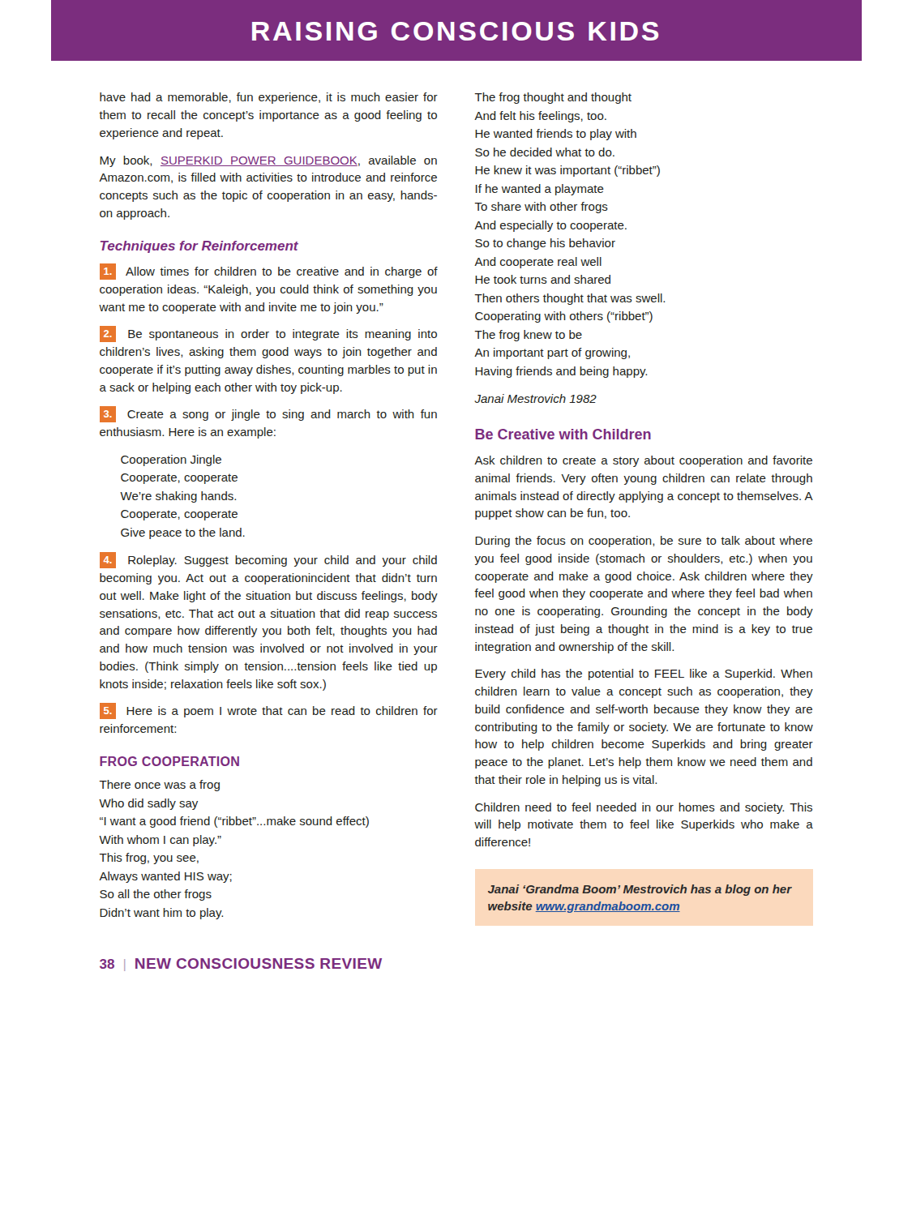Raising Conscious Kids
have had a memorable, fun experience, it is much easier for them to recall the concept’s importance as a good feeling to experience and repeat.
My book, SUPERKID POWER GUIDEBOOK, available on Amazon.com, is filled with activities to introduce and reinforce concepts such as the topic of cooperation in an easy, hands-on approach.
Techniques for Reinforcement
1. Allow times for children to be creative and in charge of cooperation ideas. “Kaleigh, you could think of something you want me to cooperate with and invite me to join you.”
2. Be spontaneous in order to integrate its meaning into children’s lives, asking them good ways to join together and cooperate if it’s putting away dishes, counting marbles to put in a sack or helping each other with toy pick-up.
3. Create a song or jingle to sing and march to with fun enthusiasm. Here is an example:
Cooperation Jingle
Cooperate, cooperate
We’re shaking hands.
Cooperate, cooperate
Give peace to the land.
4. Roleplay. Suggest becoming your child and your child becoming you. Act out a cooperationincident that didn’t turn out well. Make light of the situation but discuss feelings, body sensations, etc. That act out a situation that did reap success and compare how differently you both felt, thoughts you had and how much tension was involved or not involved in your bodies. (Think simply on tension....tension feels like tied up knots inside; relaxation feels like soft sox.)
5. Here is a poem I wrote that can be read to children for reinforcement:
Frog Cooperation
There once was a frog
Who did sadly say
“I want a good friend (“ribbet”...make sound effect)
With whom I can play.”
This frog, you see,
Always wanted HIS way;
So all the other frogs
Didn’t want him to play.
The frog thought and thought
And felt his feelings, too.
He wanted friends to play with
So he decided what to do.
He knew it was important (“ribbet”)
If he wanted a playmate
To share with other frogs
And especially to cooperate.
So to change his behavior
And cooperate real well
He took turns and shared
Then others thought that was swell.
Cooperating with others (“ribbet”)
The frog knew to be
An important part of growing,
Having friends and being happy.
Janai Mestrovich 1982
Be Creative with Children
Ask children to create a story about cooperation and favorite animal friends. Very often young children can relate through animals instead of directly applying a concept to themselves. A puppet show can be fun, too.
During the focus on cooperation, be sure to talk about where you feel good inside (stomach or shoulders, etc.) when you cooperate and make a good choice. Ask children where they feel good when they cooperate and where they feel bad when no one is cooperating. Grounding the concept in the body instead of just being a thought in the mind is a key to true integration and ownership of the skill.
Every child has the potential to FEEL like a Superkid. When children learn to value a concept such as cooperation, they build confidence and self-worth because they know they are contributing to the family or society. We are fortunate to know how to help children become Superkids and bring greater peace to the planet. Let’s help them know we need them and that their role in helping us is vital.
Children need to feel needed in our homes and society. This will help motivate them to feel like Superkids who make a difference!
Janai ‘Grandma Boom’ Mestrovich has a blog on her website www.grandmaboom.com
38 | New Consciousness Review